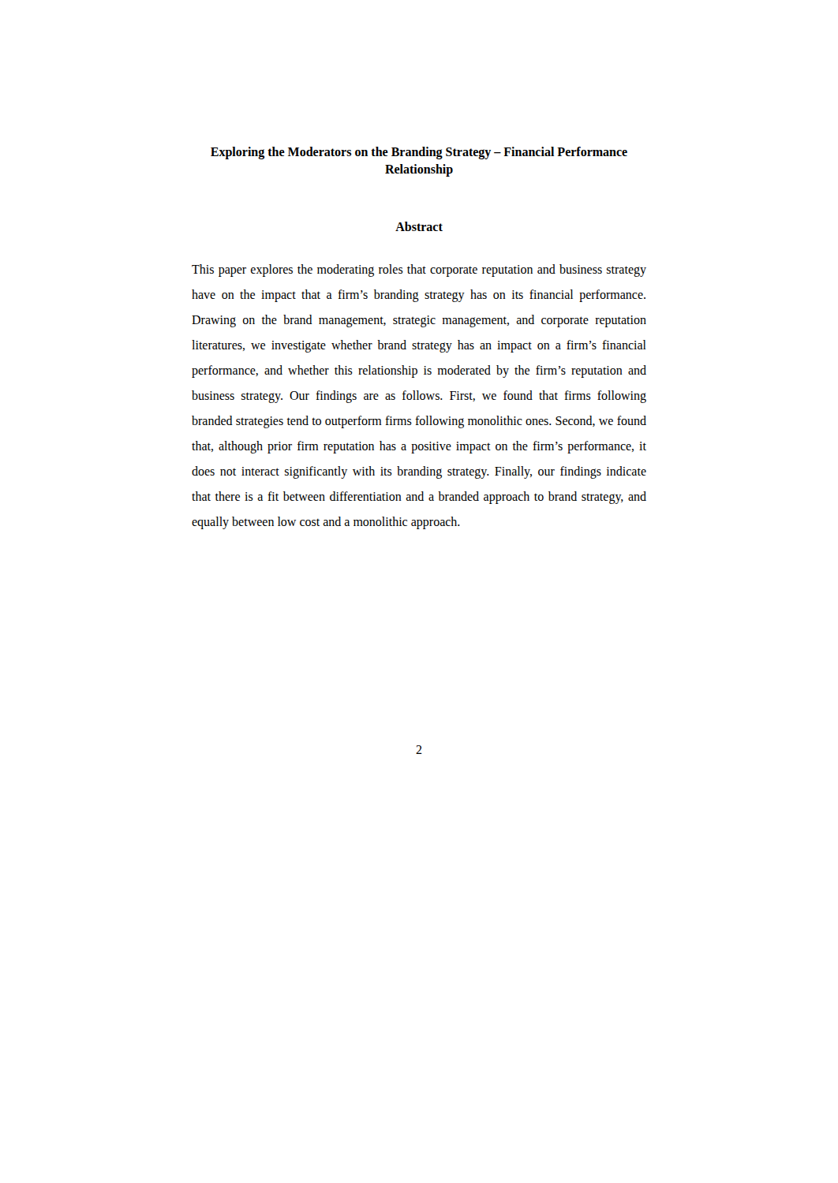Exploring the Moderators on the Branding Strategy – Financial Performance
Relationship
Abstract
This paper explores the moderating roles that corporate reputation and business strategy have on the impact that a firm’s branding strategy has on its financial performance. Drawing on the brand management, strategic management, and corporate reputation literatures, we investigate whether brand strategy has an impact on a firm’s financial performance, and whether this relationship is moderated by the firm’s reputation and business strategy. Our findings are as follows. First, we found that firms following branded strategies tend to outperform firms following monolithic ones. Second, we found that, although prior firm reputation has a positive impact on the firm’s performance, it does not interact significantly with its branding strategy. Finally, our findings indicate that there is a fit between differentiation and a branded approach to brand strategy, and equally between low cost and a monolithic approach.
2